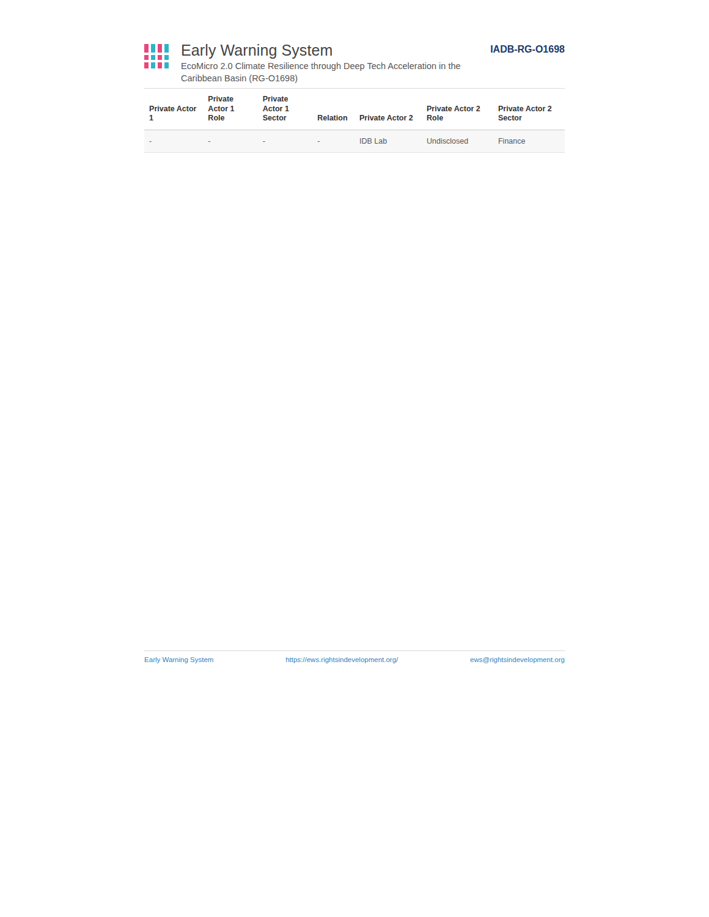Early Warning System
EcoMicro 2.0 Climate Resilience through Deep Tech Acceleration in the Caribbean Basin (RG-O1698)
IADB-RG-O1698
| Private Actor 1 | Private Actor 1 Role | Private Actor 1 Sector | Relation | Private Actor 2 | Private Actor 2 Role | Private Actor 2 Sector |
| --- | --- | --- | --- | --- | --- | --- |
| - | - | - | - | IDB Lab | Undisclosed | Finance |
Early Warning System
https://ews.rightsindevelopment.org/
ews@rightsindevelopment.org